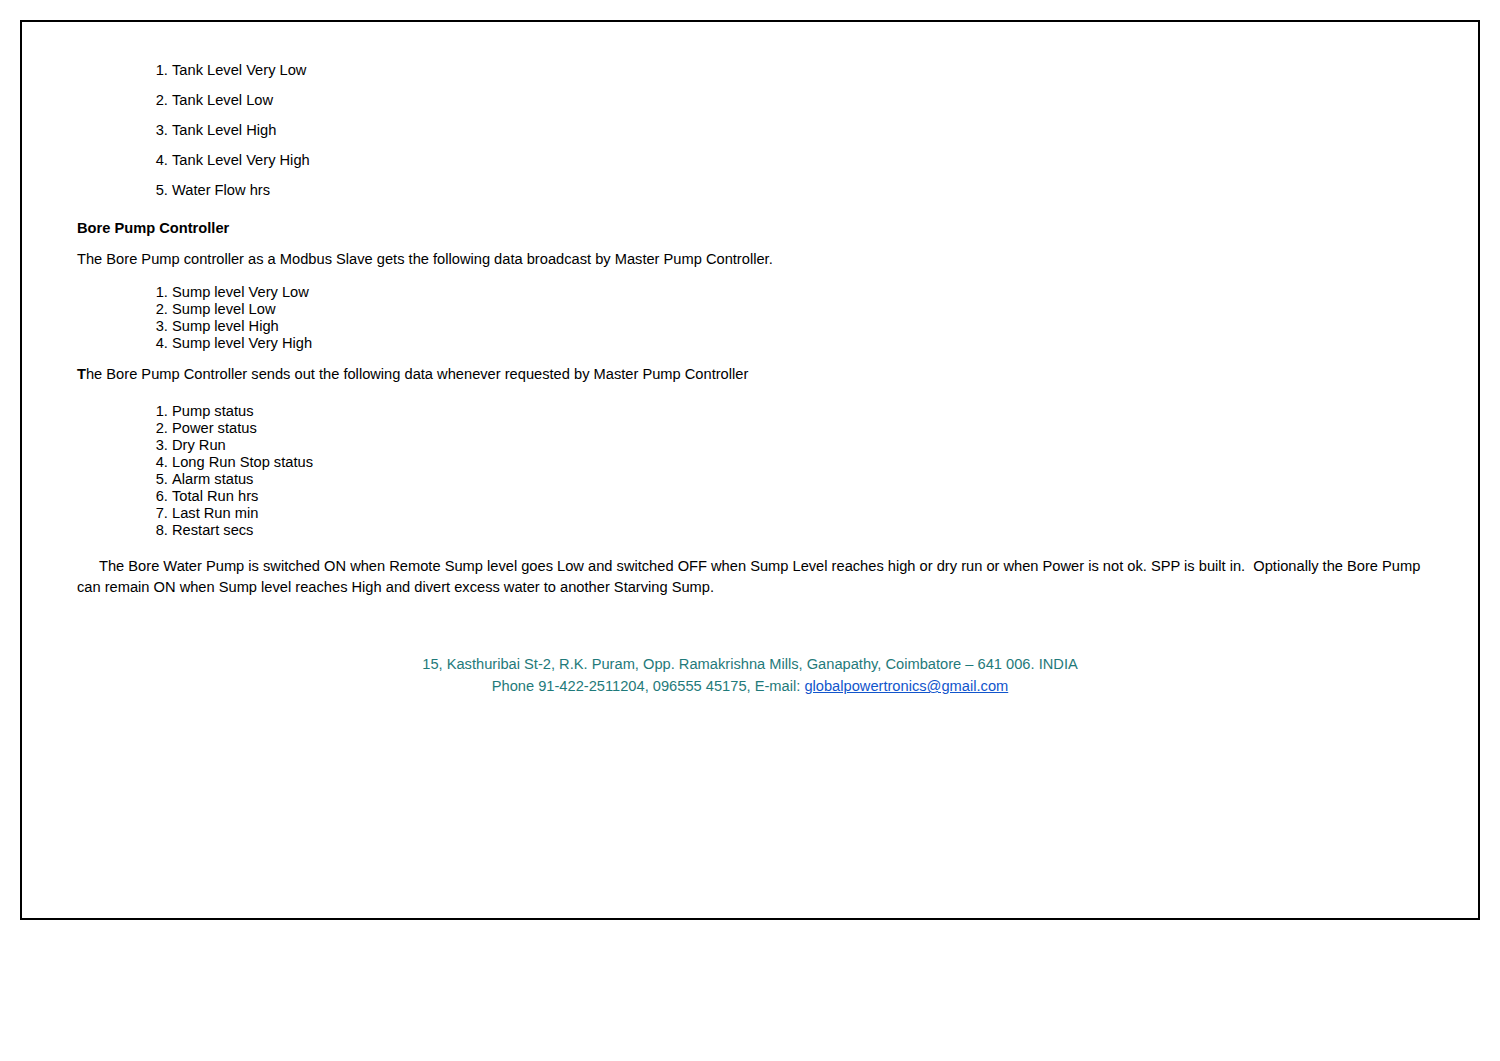Tank Level Very Low
Tank Level Low
Tank Level High
Tank Level Very High
Water Flow hrs
Bore Pump Controller
The Bore Pump controller as a Modbus Slave gets the following data broadcast by Master Pump Controller.
Sump level Very Low
Sump level Low
Sump level High
Sump level Very High
The Bore Pump Controller sends out the following data whenever requested by Master Pump Controller
Pump status
Power status
Dry Run
Long Run Stop status
Alarm status
Total Run hrs
Last Run min
Restart secs
The Bore Water Pump is switched ON when Remote Sump level goes Low and switched OFF when Sump Level reaches high or dry run or when Power is not ok. SPP is built in. Optionally the Bore Pump can remain ON when Sump level reaches High and divert excess water to another Starving Sump.
15, Kasthuribai St-2, R.K. Puram, Opp. Ramakrishna Mills, Ganapathy, Coimbatore – 641 006. INDIA
Phone 91-422-2511204, 096555 45175, E-mail: globalpowertronics@gmail.com